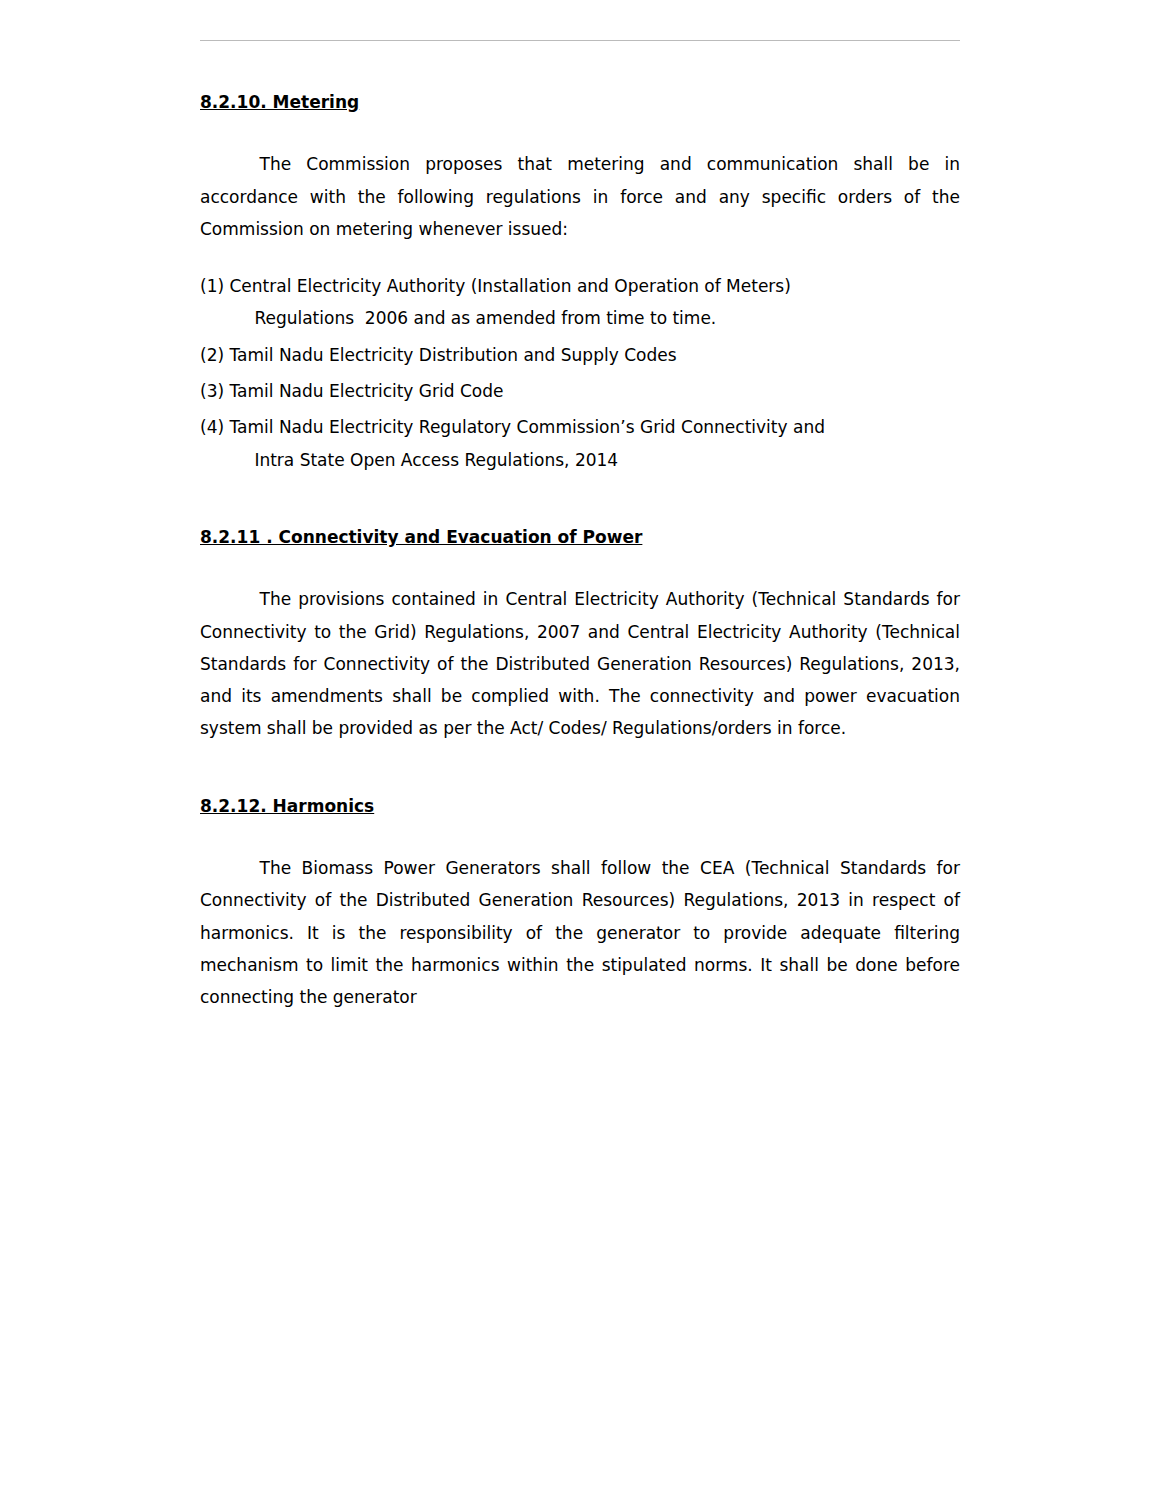8.2.10. Metering
The Commission proposes that metering and communication shall be in accordance with the following regulations in force and any specific orders of the Commission on metering whenever issued:
(1) Central Electricity Authority (Installation and Operation of Meters)Regulations 2006 and as amended from time to time.
(2) Tamil Nadu Electricity Distribution and Supply Codes
(3) Tamil Nadu Electricity Grid Code
(4) Tamil Nadu Electricity Regulatory Commission’s Grid Connectivity andIntra State Open Access Regulations, 2014
8.2.11 . Connectivity and Evacuation of Power
The provisions contained in Central Electricity Authority (Technical Standards for Connectivity to the Grid) Regulations, 2007 and Central Electricity Authority (Technical Standards for Connectivity of the Distributed Generation Resources) Regulations, 2013, and its amendments shall be complied with. The connectivity and power evacuation system shall be provided as per the Act/ Codes/ Regulations/orders in force.
8.2.12. Harmonics
The Biomass Power Generators shall follow the CEA (Technical Standards for Connectivity of the Distributed Generation Resources) Regulations, 2013 in respect of harmonics. It is the responsibility of the generator to provide adequate filtering mechanism to limit the harmonics within the stipulated norms. It shall be done before connecting the generator